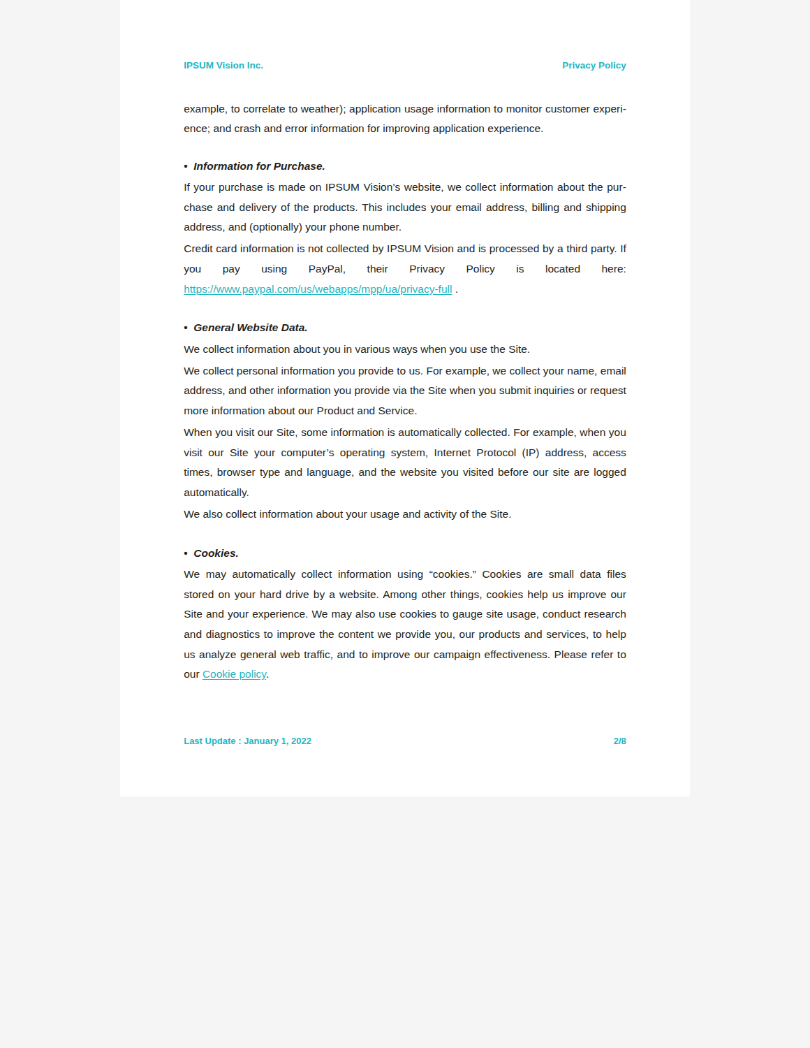IPSUM Vision Inc. Privacy Policy
example, to correlate to weather); application usage information to monitor customer experience; and crash and error information for improving application experience.
Information for Purchase.
If your purchase is made on IPSUM Vision’s website, we collect information about the purchase and delivery of the products. This includes your email address, billing and shipping address, and (optionally) your phone number.
Credit card information is not collected by IPSUM Vision and is processed by a third party. If you pay using PayPal, their Privacy Policy is located here: https://www.paypal.com/us/webapps/mpp/ua/privacy-full .
General Website Data.
We collect information about you in various ways when you use the Site.
We collect personal information you provide to us. For example, we collect your name, email address, and other information you provide via the Site when you submit inquiries or request more information about our Product and Service.
When you visit our Site, some information is automatically collected. For example, when you visit our Site your computer’s operating system, Internet Protocol (IP) address, access times, browser type and language, and the website you visited before our site are logged automatically.
We also collect information about your usage and activity of the Site.
Cookies.
We may automatically collect information using “cookies.” Cookies are small data files stored on your hard drive by a website. Among other things, cookies help us improve our Site and your experience. We may also use cookies to gauge site usage, conduct research and diagnostics to improve the content we provide you, our products and services, to help us analyze general web traffic, and to improve our campaign effectiveness. Please refer to our Cookie policy.
Last Update : January 1, 2022 2/8